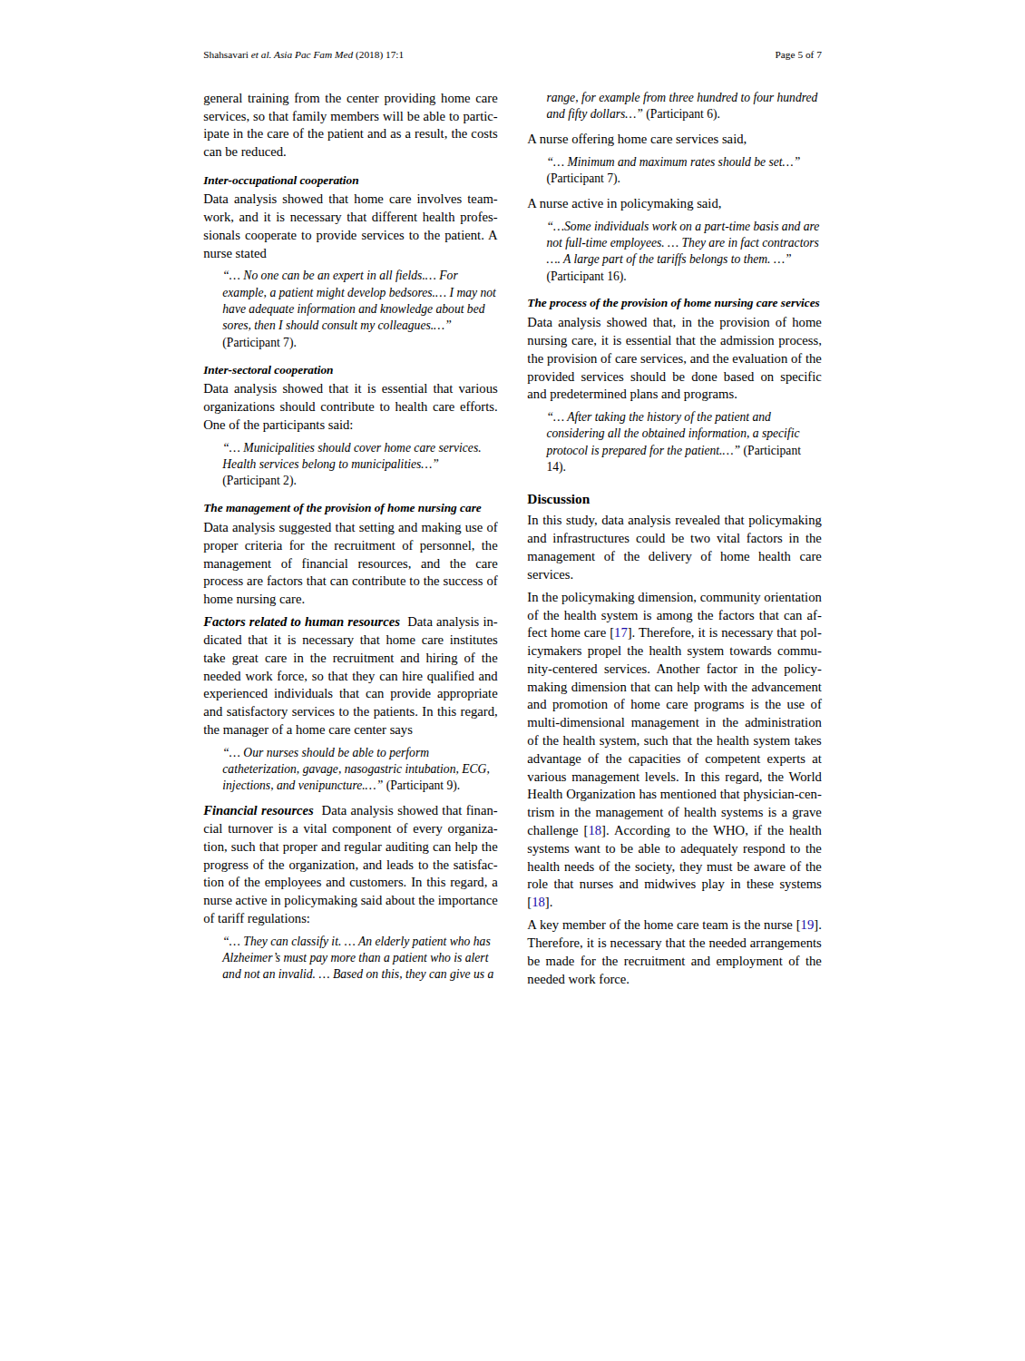Shahsavari et al. Asia Pac Fam Med (2018) 17:1
Page 5 of 7
general training from the center providing home care services, so that family members will be able to participate in the care of the patient and as a result, the costs can be reduced.
Inter-occupational cooperation
Data analysis showed that home care involves teamwork, and it is necessary that different health professionals cooperate to provide services to the patient. A nurse stated
“… No one can be an expert in all fields.… For example, a patient might develop bedsores.… I may not have adequate information and knowledge about bed sores, then I should consult my colleagues.…” (Participant 7).
Inter-sectoral cooperation
Data analysis showed that it is essential that various organizations should contribute to health care efforts. One of the participants said:
“… Municipalities should cover home care services. Health services belong to municipalities…” (Participant 2).
The management of the provision of home nursing care
Data analysis suggested that setting and making use of proper criteria for the recruitment of personnel, the management of financial resources, and the care process are factors that can contribute to the success of home nursing care.
Factors related to human resources Data analysis indicated that it is necessary that home care institutes take great care in the recruitment and hiring of the needed work force, so that they can hire qualified and experienced individuals that can provide appropriate and satisfactory services to the patients. In this regard, the manager of a home care center says
“… Our nurses should be able to perform catheterization, gavage, nasogastric intubation, ECG, injections, and venipuncture.…” (Participant 9).
Financial resources Data analysis showed that financial turnover is a vital component of every organization, such that proper and regular auditing can help the progress of the organization, and leads to the satisfaction of the employees and customers. In this regard, a nurse active in policymaking said about the importance of tariff regulations:
“… They can classify it. … An elderly patient who has Alzheimer’s must pay more than a patient who is alert and not an invalid. … Based on this, they can give us a range, for example from three hundred to four hundred and fifty dollars…” (Participant 6).
A nurse offering home care services said,
“… Minimum and maximum rates should be set…” (Participant 7).
A nurse active in policymaking said,
“…Some individuals work on a part-time basis and are not full-time employees. … They are in fact contractors …. A large part of the tariffs belongs to them. …” (Participant 16).
The process of the provision of home nursing care services
Data analysis showed that, in the provision of home nursing care, it is essential that the admission process, the provision of care services, and the evaluation of the provided services should be done based on specific and predetermined plans and programs.
“… After taking the history of the patient and considering all the obtained information, a specific protocol is prepared for the patient.…” (Participant 14).
Discussion
In this study, data analysis revealed that policymaking and infrastructures could be two vital factors in the management of the delivery of home health care services.
In the policymaking dimension, community orientation of the health system is among the factors that can affect home care [17]. Therefore, it is necessary that policymakers propel the health system towards community-centered services. Another factor in the policymaking dimension that can help with the advancement and promotion of home care programs is the use of multi-dimensional management in the administration of the health system, such that the health system takes advantage of the capacities of competent experts at various management levels. In this regard, the World Health Organization has mentioned that physician-centrism in the management of health systems is a grave challenge [18]. According to the WHO, if the health systems want to be able to adequately respond to the health needs of the society, they must be aware of the role that nurses and midwives play in these systems [18].
A key member of the home care team is the nurse [19]. Therefore, it is necessary that the needed arrangements be made for the recruitment and employment of the needed work force.